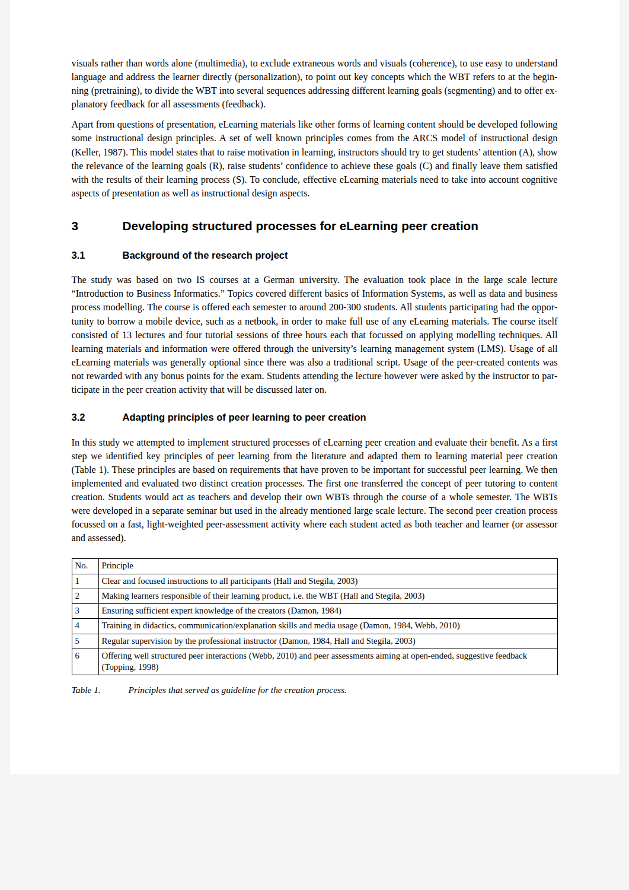visuals rather than words alone (multimedia), to exclude extraneous words and visuals (coherence), to use easy to understand language and address the learner directly (personalization), to point out key concepts which the WBT refers to at the beginning (pretraining), to divide the WBT into several sequences addressing different learning goals (segmenting) and to offer explanatory feedback for all assessments (feedback).
Apart from questions of presentation, eLearning materials like other forms of learning content should be developed following some instructional design principles. A set of well known principles comes from the ARCS model of instructional design (Keller, 1987). This model states that to raise motivation in learning, instructors should try to get students’ attention (A), show the relevance of the learning goals (R), raise students’ confidence to achieve these goals (C) and finally leave them satisfied with the results of their learning process (S). To conclude, effective eLearning materials need to take into account cognitive aspects of presentation as well as instructional design aspects.
3 Developing structured processes for eLearning peer creation
3.1 Background of the research project
The study was based on two IS courses at a German university. The evaluation took place in the large scale lecture “Introduction to Business Informatics.” Topics covered different basics of Information Systems, as well as data and business process modelling. The course is offered each semester to around 200-300 students. All students participating had the opportunity to borrow a mobile device, such as a netbook, in order to make full use of any eLearning materials. The course itself consisted of 13 lectures and four tutorial sessions of three hours each that focussed on applying modelling techniques. All learning materials and information were offered through the university’s learning management system (LMS). Usage of all eLearning materials was generally optional since there was also a traditional script. Usage of the peer-created contents was not rewarded with any bonus points for the exam. Students attending the lecture however were asked by the instructor to participate in the peer creation activity that will be discussed later on.
3.2 Adapting principles of peer learning to peer creation
In this study we attempted to implement structured processes of eLearning peer creation and evaluate their benefit. As a first step we identified key principles of peer learning from the literature and adapted them to learning material peer creation (Table 1). These principles are based on requirements that have proven to be important for successful peer learning. We then implemented and evaluated two distinct creation processes. The first one transferred the concept of peer tutoring to content creation. Students would act as teachers and develop their own WBTs through the course of a whole semester. The WBTs were developed in a separate seminar but used in the already mentioned large scale lecture. The second peer creation process focussed on a fast, light-weighted peer-assessment activity where each student acted as both teacher and learner (or assessor and assessed).
| No. | Principle |
| 1 | Clear and focused instructions to all participants (Hall and Stegila, 2003) |
| 2 | Making learners responsible of their learning product, i.e. the WBT (Hall and Stegila, 2003) |
| 3 | Ensuring sufficient expert knowledge of the creators (Damon, 1984) |
| 4 | Training in didactics, communication/explanation skills and media usage (Damon, 1984, Webb, 2010) |
| 5 | Regular supervision by the professional instructor (Damon, 1984, Hall and Stegila, 2003) |
| 6 | Offering well structured peer interactions (Webb, 2010) and peer assessments aiming at open-ended, suggestive feedback (Topping, 1998) |
Table 1. Principles that served as guideline for the creation process.